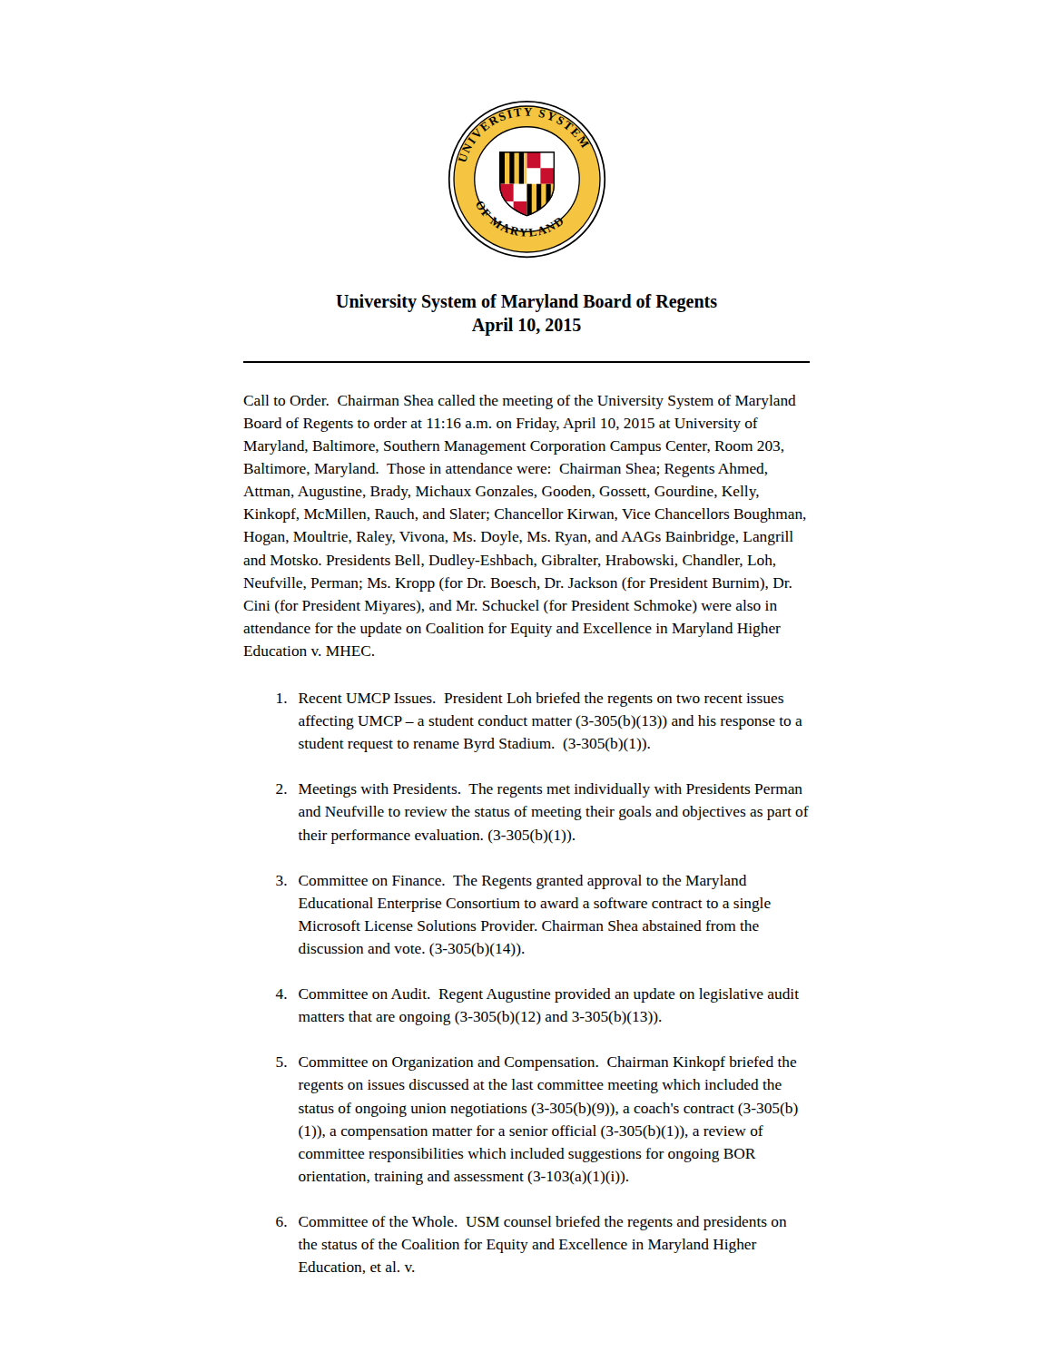UNIVERSITY SYSTEM OF MARYLAND
University System of Maryland Board of RegentsApril 10, 2015
Call to Order. Chairman Shea called the meeting of the University System of Maryland Board of Regents to order at 11:16 a.m. on Friday, April 10, 2015 at University of Maryland, Baltimore, Southern Management Corporation Campus Center, Room 203, Baltimore, Maryland. Those in attendance were: Chairman Shea; Regents Ahmed, Attman, Augustine, Brady, Michaux Gonzales, Gooden, Gossett, Gourdine, Kelly, Kinkopf, McMillen, Rauch, and Slater; Chancellor Kirwan, Vice Chancellors Boughman, Hogan, Moultrie, Raley, Vivona, Ms. Doyle, Ms. Ryan, and AAGs Bainbridge, Langrill and Motsko. Presidents Bell, Dudley-Eshbach, Gibralter, Hrabowski, Chandler, Loh, Neufville, Perman; Ms. Kropp (for Dr. Boesch, Dr. Jackson (for President Burnim), Dr. Cini (for President Miyares), and Mr. Schuckel (for President Schmoke) were also in attendance for the update on Coalition for Equity and Excellence in Maryland Higher Education v. MHEC.
Recent UMCP Issues. President Loh briefed the regents on two recent issues affecting UMCP – a student conduct matter (3-305(b)(13)) and his response to a student request to rename Byrd Stadium. (3-305(b)(1)).
Meetings with Presidents. The regents met individually with Presidents Perman and Neufville to review the status of meeting their goals and objectives as part of their performance evaluation. (3-305(b)(1)).
Committee on Finance. The Regents granted approval to the Maryland Educational Enterprise Consortium to award a software contract to a single Microsoft License Solutions Provider. Chairman Shea abstained from the discussion and vote. (3-305(b)(14)).
Committee on Audit. Regent Augustine provided an update on legislative audit matters that are ongoing (3-305(b)(12) and 3-305(b)(13)).
Committee on Organization and Compensation. Chairman Kinkopf briefed the regents on issues discussed at the last committee meeting which included the status of ongoing union negotiations (3-305(b)(9)), a coach's contract (3-305(b)(1)), a compensation matter for a senior official (3-305(b)(1)), a review of committee responsibilities which included suggestions for ongoing BOR orientation, training and assessment (3-103(a)(1)(i)).
Committee of the Whole. USM counsel briefed the regents and presidents on the status of the Coalition for Equity and Excellence in Maryland Higher Education, et al. v.